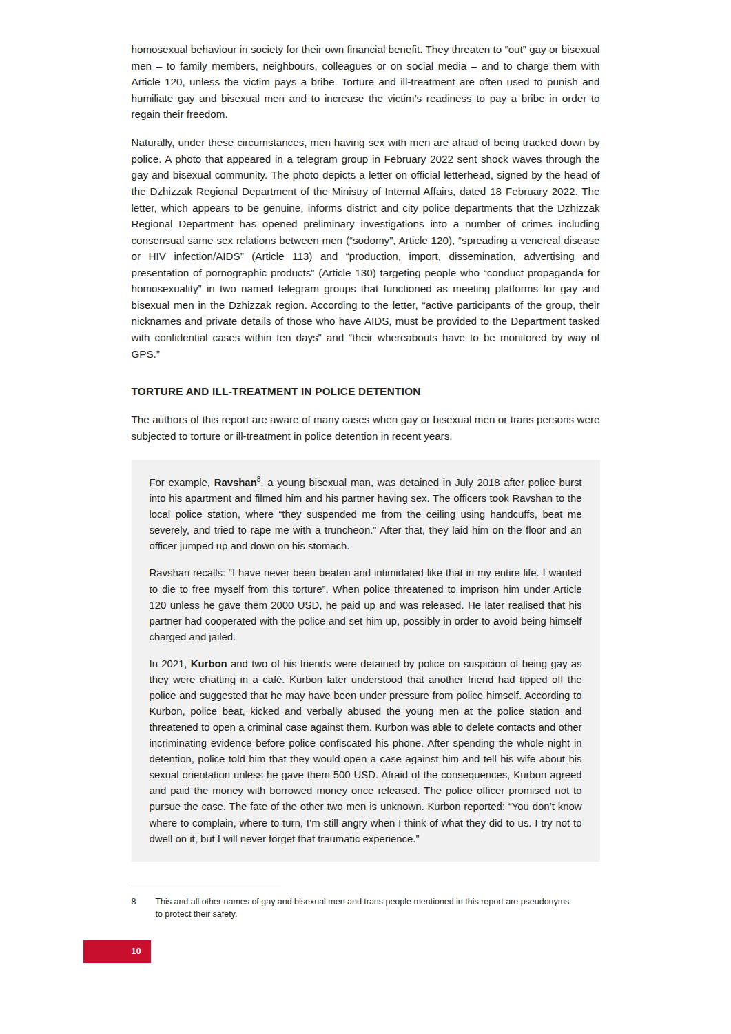homosexual behaviour in society for their own financial benefit. They threaten to “out” gay or bisexual men – to family members, neighbours, colleagues or on social media – and to charge them with Article 120, unless the victim pays a bribe. Torture and ill-treatment are often used to punish and humiliate gay and bisexual men and to increase the victim’s readiness to pay a bribe in order to regain their freedom.
Naturally, under these circumstances, men having sex with men are afraid of being tracked down by police. A photo that appeared in a telegram group in February 2022 sent shock waves through the gay and bisexual community. The photo depicts a letter on official letterhead, signed by the head of the Dzhizzak Regional Department of the Ministry of Internal Affairs, dated 18 February 2022. The letter, which appears to be genuine, informs district and city police departments that the Dzhizzak Regional Department has opened preliminary investigations into a number of crimes including consensual same-sex relations between men (“sodomy”, Article 120), “spreading a venereal disease or HIV infection/AIDS” (Article 113) and “production, import, dissemination, advertising and presentation of pornographic products” (Article 130) targeting people who “conduct propaganda for homosexuality” in two named telegram groups that functioned as meeting platforms for gay and bisexual men in the Dzhizzak region. According to the letter, “active participants of the group, their nicknames and private details of those who have AIDS, must be provided to the Department tasked with confidential cases within ten days” and “their whereabouts have to be monitored by way of GPS.”
Torture and ill-treatment in police detention
The authors of this report are aware of many cases when gay or bisexual men or trans persons were subjected to torture or ill-treatment in police detention in recent years.
For example, Ravshan8, a young bisexual man, was detained in July 2018 after police burst into his apartment and filmed him and his partner having sex. The officers took Ravshan to the local police station, where “they suspended me from the ceiling using handcuffs, beat me severely, and tried to rape me with a truncheon.” After that, they laid him on the floor and an officer jumped up and down on his stomach.
Ravshan recalls: “I have never been beaten and intimidated like that in my entire life. I wanted to die to free myself from this torture”. When police threatened to imprison him under Article 120 unless he gave them 2000 USD, he paid up and was released. He later realised that his partner had cooperated with the police and set him up, possibly in order to avoid being himself charged and jailed.
In 2021, Kurbon and two of his friends were detained by police on suspicion of being gay as they were chatting in a café. Kurbon later understood that another friend had tipped off the police and suggested that he may have been under pressure from police himself. According to Kurbon, police beat, kicked and verbally abused the young men at the police station and threatened to open a criminal case against them. Kurbon was able to delete contacts and other incriminating evidence before police confiscated his phone. After spending the whole night in detention, police told him that they would open a case against him and tell his wife about his sexual orientation unless he gave them 500 USD. Afraid of the consequences, Kurbon agreed and paid the money with borrowed money once released. The police officer promised not to pursue the case. The fate of the other two men is unknown. Kurbon reported: “You don’t know where to complain, where to turn, I’m still angry when I think of what they did to us. I try not to dwell on it, but I will never forget that traumatic experience.”
8 This and all other names of gay and bisexual men and trans people mentioned in this report are pseudonyms to protect their safety.
10